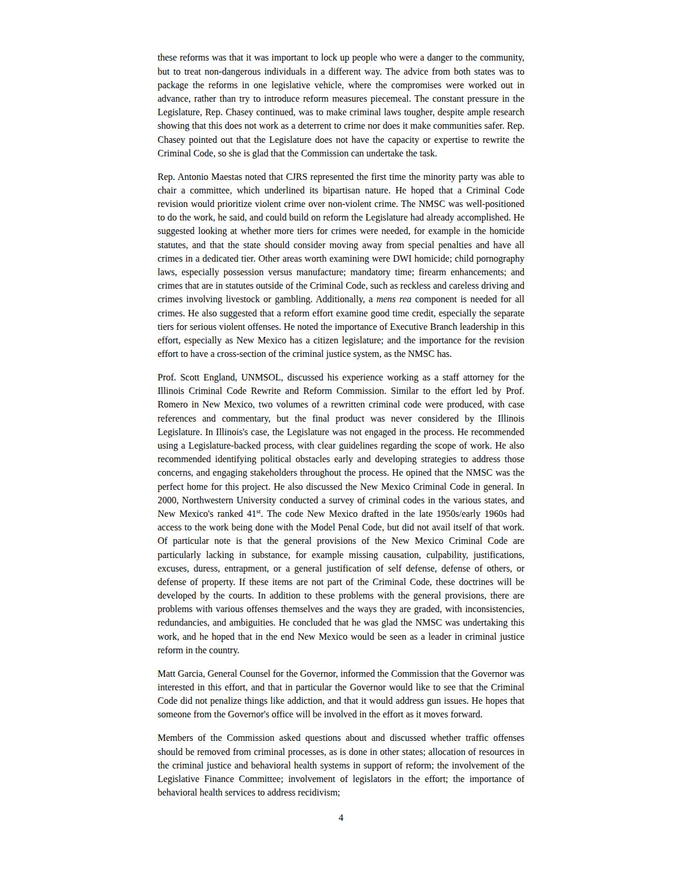these reforms was that it was important to lock up people who were a danger to the community, but to treat non-dangerous individuals in a different way. The advice from both states was to package the reforms in one legislative vehicle, where the compromises were worked out in advance, rather than try to introduce reform measures piecemeal. The constant pressure in the Legislature, Rep. Chasey continued, was to make criminal laws tougher, despite ample research showing that this does not work as a deterrent to crime nor does it make communities safer. Rep. Chasey pointed out that the Legislature does not have the capacity or expertise to rewrite the Criminal Code, so she is glad that the Commission can undertake the task.
Rep. Antonio Maestas noted that CJRS represented the first time the minority party was able to chair a committee, which underlined its bipartisan nature. He hoped that a Criminal Code revision would prioritize violent crime over non-violent crime. The NMSC was well-positioned to do the work, he said, and could build on reform the Legislature had already accomplished. He suggested looking at whether more tiers for crimes were needed, for example in the homicide statutes, and that the state should consider moving away from special penalties and have all crimes in a dedicated tier. Other areas worth examining were DWI homicide; child pornography laws, especially possession versus manufacture; mandatory time; firearm enhancements; and crimes that are in statutes outside of the Criminal Code, such as reckless and careless driving and crimes involving livestock or gambling. Additionally, a mens rea component is needed for all crimes. He also suggested that a reform effort examine good time credit, especially the separate tiers for serious violent offenses. He noted the importance of Executive Branch leadership in this effort, especially as New Mexico has a citizen legislature; and the importance for the revision effort to have a cross-section of the criminal justice system, as the NMSC has.
Prof. Scott England, UNMSOL, discussed his experience working as a staff attorney for the Illinois Criminal Code Rewrite and Reform Commission. Similar to the effort led by Prof. Romero in New Mexico, two volumes of a rewritten criminal code were produced, with case references and commentary, but the final product was never considered by the Illinois Legislature. In Illinois's case, the Legislature was not engaged in the process. He recommended using a Legislature-backed process, with clear guidelines regarding the scope of work. He also recommended identifying political obstacles early and developing strategies to address those concerns, and engaging stakeholders throughout the process. He opined that the NMSC was the perfect home for this project. He also discussed the New Mexico Criminal Code in general. In 2000, Northwestern University conducted a survey of criminal codes in the various states, and New Mexico's ranked 41st. The code New Mexico drafted in the late 1950s/early 1960s had access to the work being done with the Model Penal Code, but did not avail itself of that work. Of particular note is that the general provisions of the New Mexico Criminal Code are particularly lacking in substance, for example missing causation, culpability, justifications, excuses, duress, entrapment, or a general justification of self defense, defense of others, or defense of property. If these items are not part of the Criminal Code, these doctrines will be developed by the courts. In addition to these problems with the general provisions, there are problems with various offenses themselves and the ways they are graded, with inconsistencies, redundancies, and ambiguities. He concluded that he was glad the NMSC was undertaking this work, and he hoped that in the end New Mexico would be seen as a leader in criminal justice reform in the country.
Matt Garcia, General Counsel for the Governor, informed the Commission that the Governor was interested in this effort, and that in particular the Governor would like to see that the Criminal Code did not penalize things like addiction, and that it would address gun issues. He hopes that someone from the Governor's office will be involved in the effort as it moves forward.
Members of the Commission asked questions about and discussed whether traffic offenses should be removed from criminal processes, as is done in other states; allocation of resources in the criminal justice and behavioral health systems in support of reform; the involvement of the Legislative Finance Committee; involvement of legislators in the effort; the importance of behavioral health services to address recidivism;
4